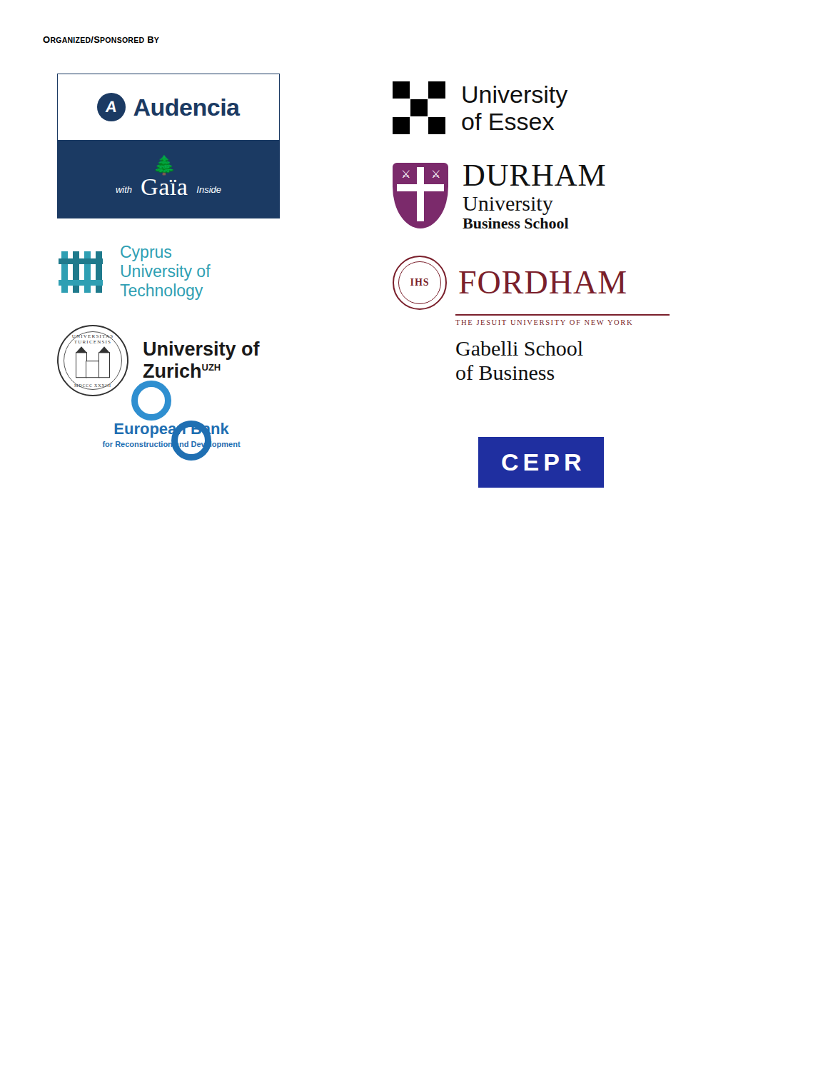ORGANIZED/SPONSORED BY
Audencia
with 🌲
Gaïa Inside
Cyprus
University of
Technology
UNIVERSITAS TURICENSIS MDCCC XXXIII University of
ZurichUZH
European Bank
for Reconstruction and Development
University
of Essex
⚔ ⚔ DURHAM
University
Business School
IHS FORDHAM
THE JESUIT UNIVERSITY OF NEW YORK
Gabelli School
of Business
CEPR